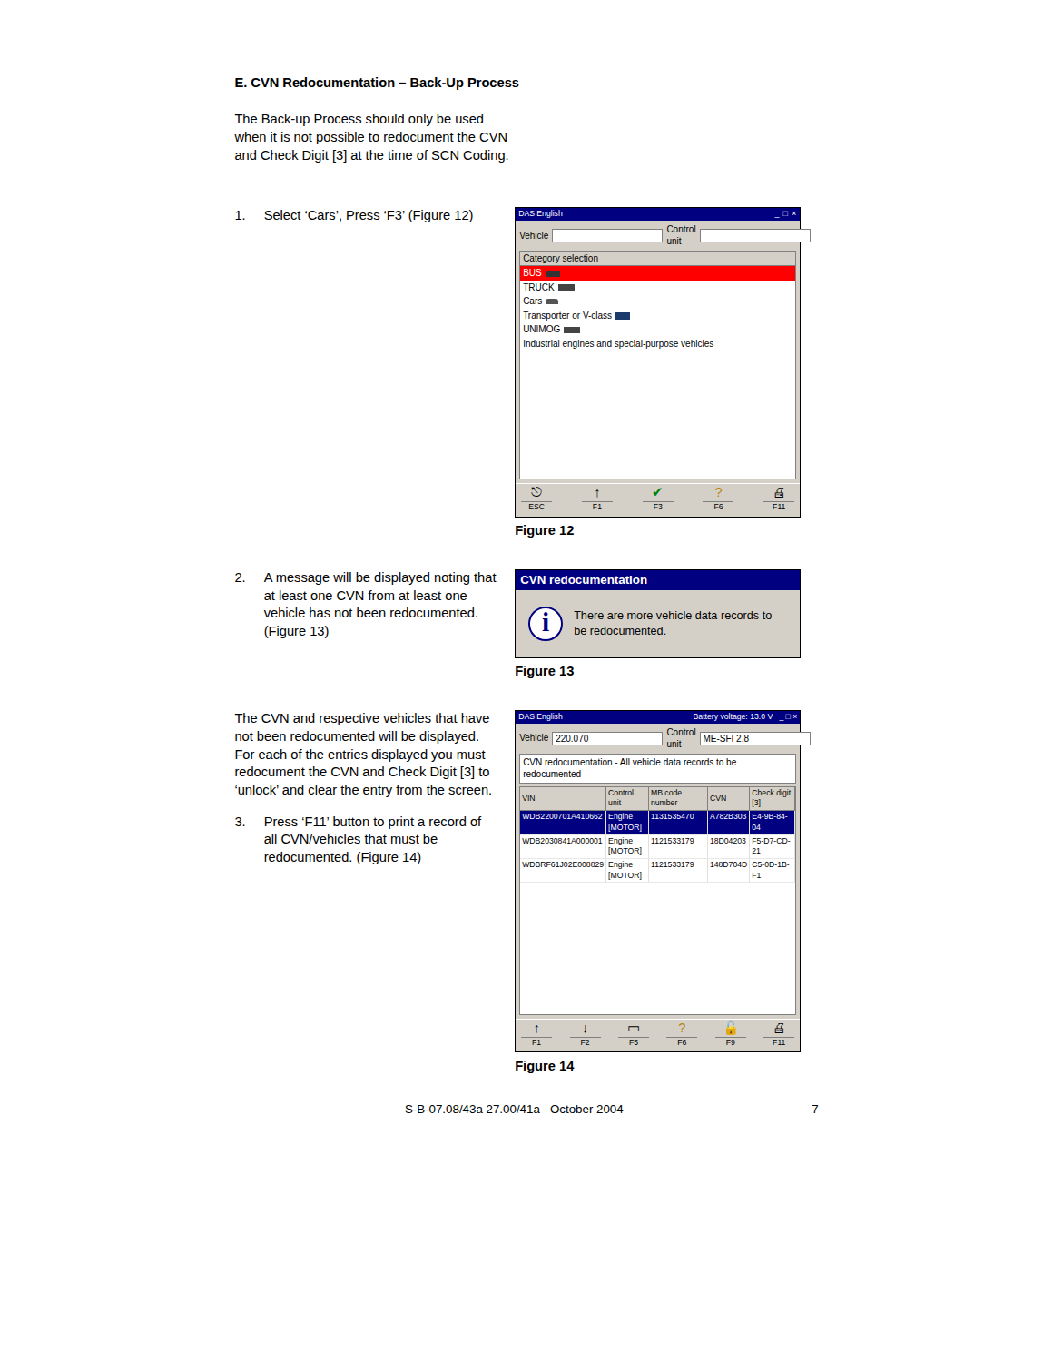E. CVN Redocumentation – Back-Up Process
The Back-up Process should only be used when it is not possible to redocument the CVN and Check Digit [3] at the time of SCN Coding.
1.
Select ‘Cars’, Press ‘F3’ (Figure 12)
DAS English _ □ ×
Vehicle
Control unit
Category selection
BUS
TRUCK
Cars
Transporter or V-class
UNIMOG
Industrial engines and special-purpose vehicles
⎋ESC
↑F1
✔F3
?F6
🖨F11
Figure 12
2.
A message will be displayed noting that at least one CVN from at least one vehicle has not been redocumented. (Figure 13)
CVN redocumentation
i
There are more vehicle data records to be redocumented.
Figure 13
The CVN and respective vehicles that have not been redocumented will be displayed. For each of the entries displayed you must redocument the CVN and Check Digit [3] to ‘unlock’ and clear the entry from the screen.
3.
Press ‘F11’ button to print a record of all CVN/vehicles that must be redocumented. (Figure 14)
DAS English Battery voltage: 13.0 V _ □ ×
Vehicle
220.070
Control unit
ME-SFI 2.8
CVN redocumentation - All vehicle data records to be redocumented
| VIN | Control unit | MB code number | CVN | Check digit [3] |
| --- | --- | --- | --- | --- |
| WDB2200701A410662 | Engine [MOTOR] | 1131535470 | A782B303 | E4-9B-84-04 |
| WDB2030841A000001 | Engine [MOTOR] | 1121533179 | 18D04203 | F5-D7-CD-21 |
| WDBRF61J02E008829 | Engine [MOTOR] | 1121533179 | 148D704D | C5-0D-1B-F1 |
↑F1
↓F2
▭F5
?F6
🔓F9
🖨F11
Figure 14
S-B-07.08/43a 27.00/41a October 2004
7